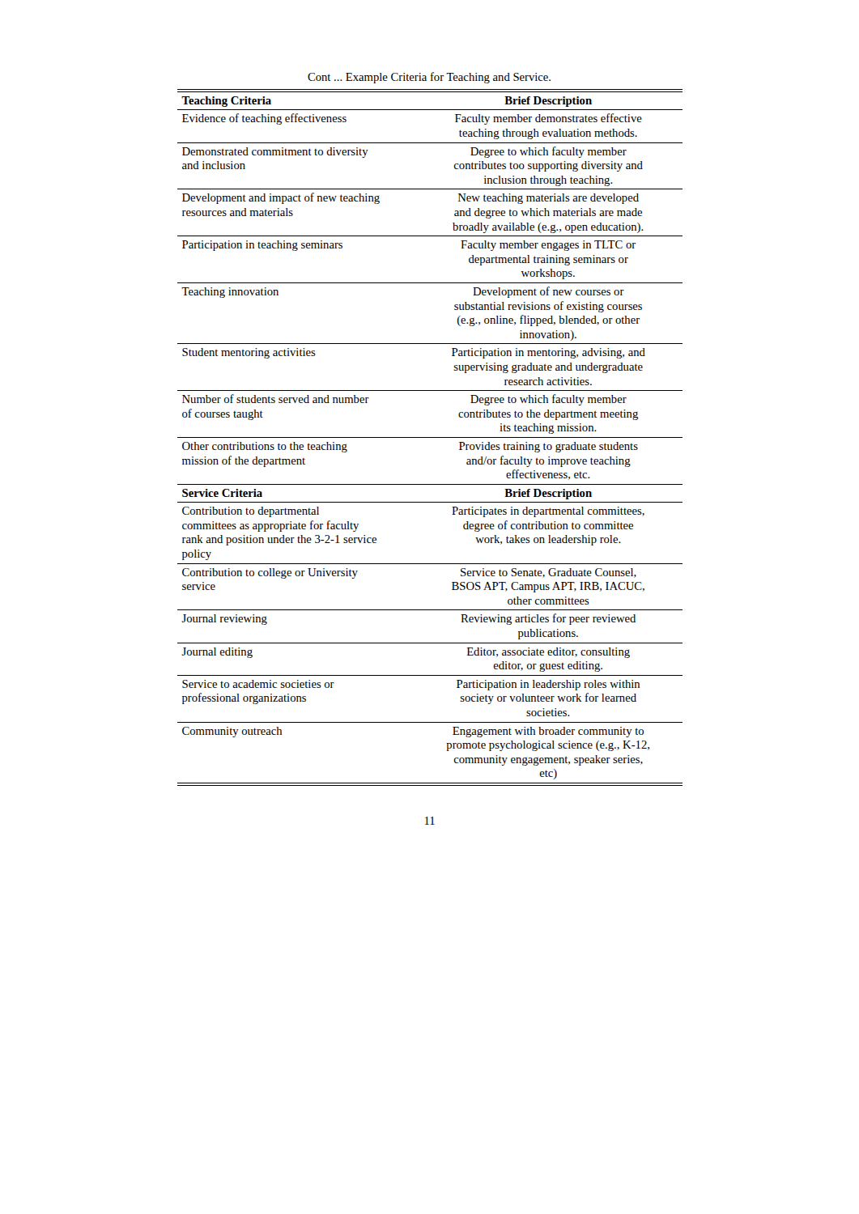Cont ... Example Criteria for Teaching and Service.
| Teaching Criteria | Brief Description |
| --- | --- |
| Evidence of teaching effectiveness | Faculty member demonstrates effective teaching through evaluation methods. |
| Demonstrated commitment to diversity and inclusion | Degree to which faculty member contributes too supporting diversity and inclusion through teaching. |
| Development and impact of new teaching resources and materials | New teaching materials are developed and degree to which materials are made broadly available (e.g., open education). |
| Participation in teaching seminars | Faculty member engages in TLTC or departmental training seminars or workshops. |
| Teaching innovation | Development of new courses or substantial revisions of existing courses (e.g., online, flipped, blended, or other innovation). |
| Student mentoring activities | Participation in mentoring, advising, and supervising graduate and undergraduate research activities. |
| Number of students served and number of courses taught | Degree to which faculty member contributes to the department meeting its teaching mission. |
| Other contributions to the teaching mission of the department | Provides training to graduate students and/or faculty to improve teaching effectiveness, etc. |
| Service Criteria | Brief Description |
| Contribution to departmental committees as appropriate for faculty rank and position under the 3-2-1 service policy | Participates in departmental committees, degree of contribution to committee work, takes on leadership role. |
| Contribution to college or University service | Service to Senate, Graduate Counsel, BSOS APT, Campus APT, IRB, IACUC, other committees |
| Journal reviewing | Reviewing articles for peer reviewed publications. |
| Journal editing | Editor, associate editor, consulting editor, or guest editing. |
| Service to academic societies or professional organizations | Participation in leadership roles within society or volunteer work for learned societies. |
| Community outreach | Engagement with broader community to promote psychological science (e.g., K-12, community engagement, speaker series, etc) |
11